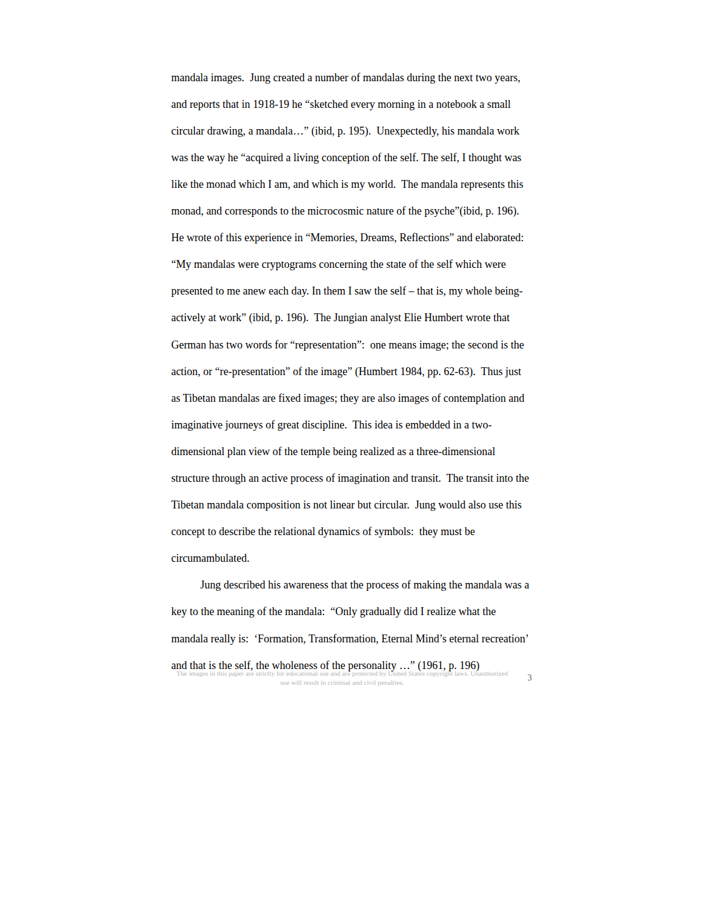mandala images. Jung created a number of mandalas during the next two years, and reports that in 1918-19 he “sketched every morning in a notebook a small circular drawing, a mandala…” (ibid, p. 195). Unexpectedly, his mandala work was the way he “acquired a living conception of the self. The self, I thought was like the monad which I am, and which is my world. The mandala represents this monad, and corresponds to the microcosmic nature of the psyche”(ibid, p. 196). He wrote of this experience in “Memories, Dreams, Reflections” and elaborated: “My mandalas were cryptograms concerning the state of the self which were presented to me anew each day. In them I saw the self – that is, my whole being- actively at work” (ibid, p. 196). The Jungian analyst Elie Humbert wrote that German has two words for “representation”: one means image; the second is the action, or “re-presentation” of the image” (Humbert 1984, pp. 62-63). Thus just as Tibetan mandalas are fixed images; they are also images of contemplation and imaginative journeys of great discipline. This idea is embedded in a two-dimensional plan view of the temple being realized as a three-dimensional structure through an active process of imagination and transit. The transit into the Tibetan mandala composition is not linear but circular. Jung would also use this concept to describe the relational dynamics of symbols: they must be circumambulated.
Jung described his awareness that the process of making the mandala was a key to the meaning of the mandala: “Only gradually did I realize what the mandala really is: ‘Formation, Transformation, Eternal Mind’s eternal recreation’ and that is the self, the wholeness of the personality …” (1961, p. 196)
The images in this paper are strictly for educational use and are protected by United States copyright laws. Unauthorized use will result in criminal and civil penalties.
3